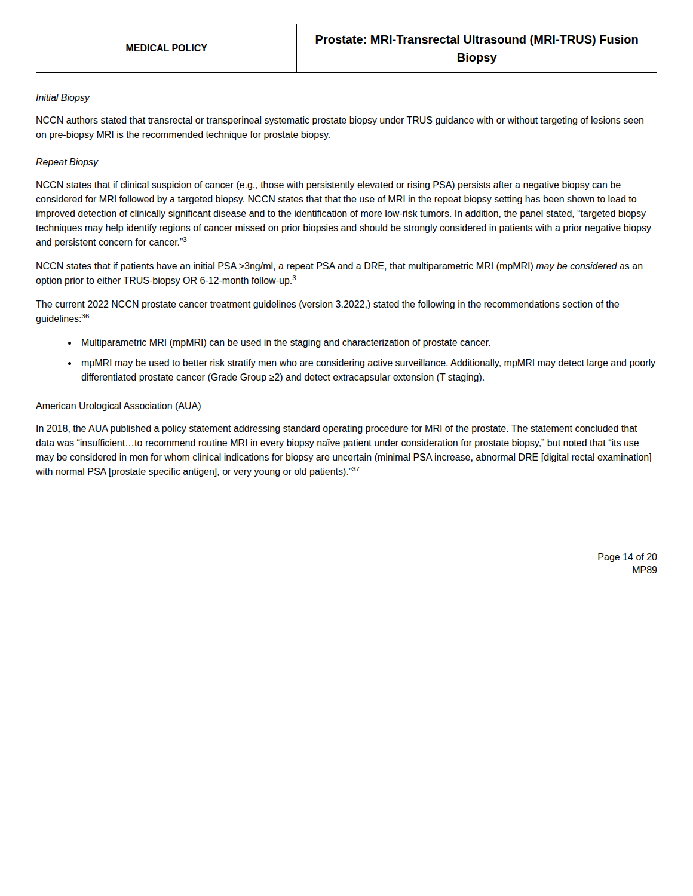| MEDICAL POLICY | Prostate: MRI-Transrectal Ultrasound (MRI-TRUS) Fusion Biopsy |
Initial Biopsy
NCCN authors stated that transrectal or transperineal systematic prostate biopsy under TRUS guidance with or without targeting of lesions seen on pre-biopsy MRI is the recommended technique for prostate biopsy.
Repeat Biopsy
NCCN states that if clinical suspicion of cancer (e.g., those with persistently elevated or rising PSA) persists after a negative biopsy can be considered for MRI followed by a targeted biopsy. NCCN states that that the use of MRI in the repeat biopsy setting has been shown to lead to improved detection of clinically significant disease and to the identification of more low-risk tumors. In addition, the panel stated, “targeted biopsy techniques may help identify regions of cancer missed on prior biopsies and should be strongly considered in patients with a prior negative biopsy and persistent concern for cancer.”3
NCCN states that if patients have an initial PSA >3ng/ml, a repeat PSA and a DRE, that multiparametric MRI (mpMRI) may be considered as an option prior to either TRUS-biopsy OR 6-12-month follow-up.3
The current 2022 NCCN prostate cancer treatment guidelines (version 3.2022,) stated the following in the recommendations section of the guidelines:36
Multiparametric MRI (mpMRI) can be used in the staging and characterization of prostate cancer.
mpMRI may be used to better risk stratify men who are considering active surveillance. Additionally, mpMRI may detect large and poorly differentiated prostate cancer (Grade Group ≥2) and detect extracapsular extension (T staging).
American Urological Association (AUA)
In 2018, the AUA published a policy statement addressing standard operating procedure for MRI of the prostate. The statement concluded that data was “insufficient…to recommend routine MRI in every biopsy naïve patient under consideration for prostate biopsy,” but noted that “its use may be considered in men for whom clinical indications for biopsy are uncertain (minimal PSA increase, abnormal DRE [digital rectal examination] with normal PSA [prostate specific antigen], or very young or old patients).”37
Page 14 of 20
MP89